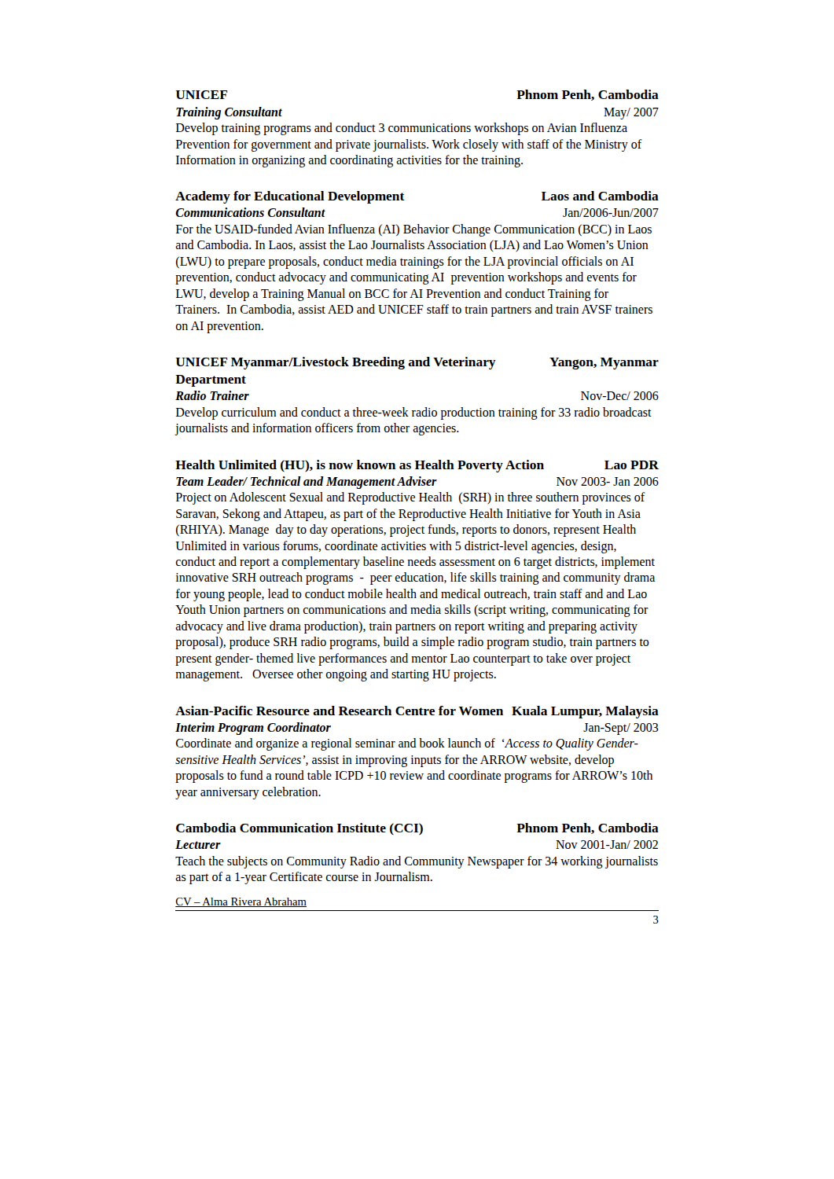UNICEF Phnom Penh, Cambodia
Training Consultant May/ 2007
Develop training programs and conduct 3 communications workshops on Avian Influenza Prevention for government and private journalists. Work closely with staff of the Ministry of Information in organizing and coordinating activities for the training.
Academy for Educational Development Laos and Cambodia
Communications Consultant Jan/2006-Jun/2007
For the USAID-funded Avian Influenza (AI) Behavior Change Communication (BCC) in Laos and Cambodia. In Laos, assist the Lao Journalists Association (LJA) and Lao Women’s Union (LWU) to prepare proposals, conduct media trainings for the LJA provincial officials on AI prevention, conduct advocacy and communicating AI prevention workshops and events for LWU, develop a Training Manual on BCC for AI Prevention and conduct Training for Trainers. In Cambodia, assist AED and UNICEF staff to train partners and train AVSF trainers on AI prevention.
UNICEF Myanmar/Livestock Breeding and Veterinary Department Yangon, Myanmar
Radio Trainer Nov-Dec/ 2006
Develop curriculum and conduct a three-week radio production training for 33 radio broadcast journalists and information officers from other agencies.
Health Unlimited (HU), is now known as Health Poverty Action Lao PDR
Team Leader/ Technical and Management Adviser Nov 2003- Jan 2006
Project on Adolescent Sexual and Reproductive Health (SRH) in three southern provinces of Saravan, Sekong and Attapeu, as part of the Reproductive Health Initiative for Youth in Asia (RHIYA). Manage day to day operations, project funds, reports to donors, represent Health Unlimited in various forums, coordinate activities with 5 district-level agencies, design, conduct and report a complementary baseline needs assessment on 6 target districts, implement innovative SRH outreach programs - peer education, life skills training and community drama for young people, lead to conduct mobile health and medical outreach, train staff and and Lao Youth Union partners on communications and media skills (script writing, communicating for advocacy and live drama production), train partners on report writing and preparing activity proposal), produce SRH radio programs, build a simple radio program studio, train partners to present gender- themed live performances and mentor Lao counterpart to take over project management. Oversee other ongoing and starting HU projects.
Asian-Pacific Resource and Research Centre for Women Kuala Lumpur, Malaysia
Interim Program Coordinator Jan-Sept/ 2003
Coordinate and organize a regional seminar and book launch of ‘Access to Quality Gender-sensitive Health Services’, assist in improving inputs for the ARROW website, develop proposals to fund a round table ICPD +10 review and coordinate programs for ARROW’s 10th year anniversary celebration.
Cambodia Communication Institute (CCI) Phnom Penh, Cambodia
Lecturer Nov 2001-Jan/ 2002
Teach the subjects on Community Radio and Community Newspaper for 34 working journalists as part of a 1-year Certificate course in Journalism.
CV – Alma Rivera Abraham
3